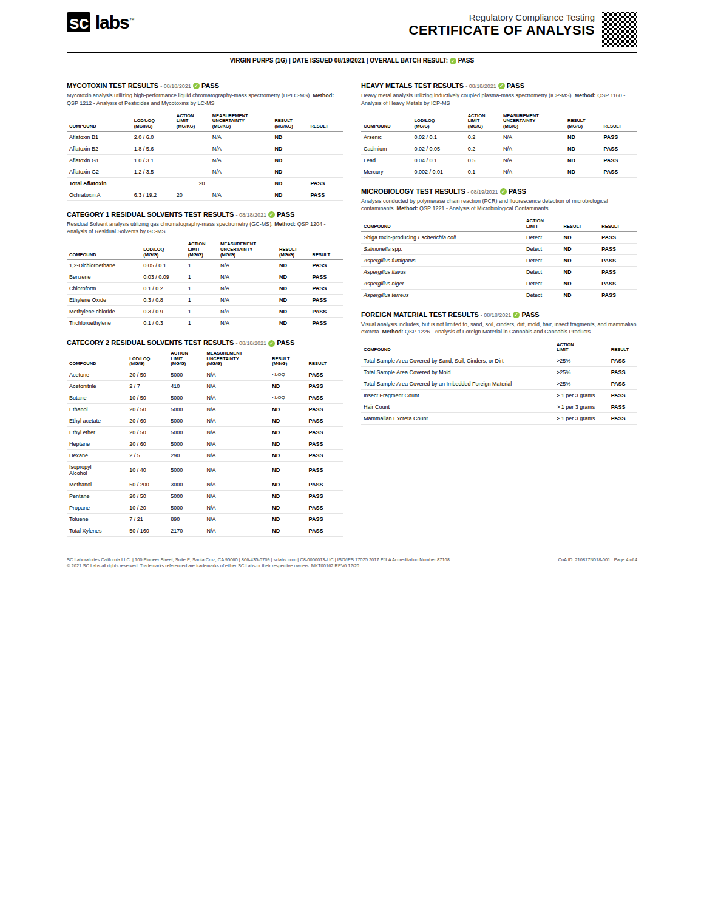sc labs™
Regulatory Compliance Testing
CERTIFICATE OF ANALYSIS
VIRGIN PURPS (1G) | DATE ISSUED 08/19/2021 | OVERALL BATCH RESULT: ✓ PASS
MYCOTOXIN TEST RESULTS - 08/18/2021 ✓ PASS
Mycotoxin analysis utilizing high-performance liquid chromatography-mass spectrometry (HPLC-MS). Method: QSP 1212 - Analysis of Pesticides and Mycotoxins by LC-MS
| COMPOUND | LOD/LOQ (µg/kg) | ACTION LIMIT (µg/kg) | MEASUREMENT UNCERTAINTY (µg/kg) | RESULT (µg/kg) | RESULT |
| --- | --- | --- | --- | --- | --- |
| Aflatoxin B1 | 2.0 / 6.0 | | N/A | ND | |
| Aflatoxin B2 | 1.8 / 5.6 | | N/A | ND | |
| Aflatoxin G1 | 1.0 / 3.1 | | N/A | ND | |
| Aflatoxin G2 | 1.2 / 3.5 | | N/A | ND | |
| Total Aflatoxin | 20 | ND | PASS |
| Ochratoxin A | 6.3 / 19.2 | 20 | N/A | ND | PASS |
CATEGORY 1 RESIDUAL SOLVENTS TEST RESULTS - 08/18/2021 ✓ PASS
Residual Solvent analysis utilizing gas chromatography-mass spectrometry (GC-MS). Method: QSP 1204 - Analysis of Residual Solvents by GC-MS
| COMPOUND | LOD/LOQ (µg/g) | ACTION LIMIT (µg/g) | MEASUREMENT UNCERTAINTY (µg/g) | RESULT (µg/g) | RESULT |
| --- | --- | --- | --- | --- | --- |
| 1,2-Dichloroethane | 0.05 / 0.1 | 1 | N/A | ND | PASS |
| Benzene | 0.03 / 0.09 | 1 | N/A | ND | PASS |
| Chloroform | 0.1 / 0.2 | 1 | N/A | ND | PASS |
| Ethylene Oxide | 0.3 / 0.8 | 1 | N/A | ND | PASS |
| Methylene chloride | 0.3 / 0.9 | 1 | N/A | ND | PASS |
| Trichloroethylene | 0.1 / 0.3 | 1 | N/A | ND | PASS |
CATEGORY 2 RESIDUAL SOLVENTS TEST RESULTS - 08/18/2021 ✓ PASS
| COMPOUND | LOD/LOQ (µg/g) | ACTION LIMIT (µg/g) | MEASUREMENT UNCERTAINTY (µg/g) | RESULT (µg/g) | RESULT |
| --- | --- | --- | --- | --- | --- |
| Acetone | 20 / 50 | 5000 | N/A | <LOQ | PASS |
| Acetonitrile | 2 / 7 | 410 | N/A | ND | PASS |
| Butane | 10 / 50 | 5000 | N/A | <LOQ | PASS |
| Ethanol | 20 / 50 | 5000 | N/A | ND | PASS |
| Ethyl acetate | 20 / 60 | 5000 | N/A | ND | PASS |
| Ethyl ether | 20 / 50 | 5000 | N/A | ND | PASS |
| Heptane | 20 / 60 | 5000 | N/A | ND | PASS |
| Hexane | 2 / 5 | 290 | N/A | ND | PASS |
| Isopropyl Alcohol | 10 / 40 | 5000 | N/A | ND | PASS |
| Methanol | 50 / 200 | 3000 | N/A | ND | PASS |
| Pentane | 20 / 50 | 5000 | N/A | ND | PASS |
| Propane | 10 / 20 | 5000 | N/A | ND | PASS |
| Toluene | 7 / 21 | 890 | N/A | ND | PASS |
| Total Xylenes | 50 / 160 | 2170 | N/A | ND | PASS |
HEAVY METALS TEST RESULTS - 08/18/2021 ✓ PASS
Heavy metal analysis utilizing inductively coupled plasma-mass spectrometry (ICP-MS). Method: QSP 1160 - Analysis of Heavy Metals by ICP-MS
| COMPOUND | LOD/LOQ (µg/g) | ACTION LIMIT (µg/g) | MEASUREMENT UNCERTAINTY (µg/g) | RESULT (µg/g) | RESULT |
| --- | --- | --- | --- | --- | --- |
| Arsenic | 0.02 / 0.1 | 0.2 | N/A | ND | PASS |
| Cadmium | 0.02 / 0.05 | 0.2 | N/A | ND | PASS |
| Lead | 0.04 / 0.1 | 0.5 | N/A | ND | PASS |
| Mercury | 0.002 / 0.01 | 0.1 | N/A | ND | PASS |
MICROBIOLOGY TEST RESULTS - 08/19/2021 ✓ PASS
Analysis conducted by polymerase chain reaction (PCR) and fluorescence detection of microbiological contaminants. Method: QSP 1221 - Analysis of Microbiological Contaminants
| COMPOUND | ACTION LIMIT | RESULT | RESULT |
| --- | --- | --- | --- |
| Shiga toxin-producing Escherichia coli | Detect | ND | PASS |
| Salmonella spp. | Detect | ND | PASS |
| Aspergillus fumigatus | Detect | ND | PASS |
| Aspergillus flavus | Detect | ND | PASS |
| Aspergillus niger | Detect | ND | PASS |
| Aspergillus terreus | Detect | ND | PASS |
FOREIGN MATERIAL TEST RESULTS - 08/18/2021 ✓ PASS
Visual analysis includes, but is not limited to, sand, soil, cinders, dirt, mold, hair, insect fragments, and mammalian excreta. Method: QSP 1226 - Analysis of Foreign Material in Cannabis and Cannabis Products
| COMPOUND | ACTION LIMIT | RESULT |
| --- | --- | --- |
| Total Sample Area Covered by Sand, Soil, Cinders, or Dirt | >25% | PASS |
| Total Sample Area Covered by Mold | >25% | PASS |
| Total Sample Area Covered by an Imbedded Foreign Material | >25% | PASS |
| Insect Fragment Count | > 1 per 3 grams | PASS |
| Hair Count | > 1 per 3 grams | PASS |
| Mammalian Excreta Count | > 1 per 3 grams | PASS |
CoA ID: 210817N018-001 Page 4 of 4 SC Laboratories California LLC. | 100 Pioneer Street, Suite E, Santa Cruz, CA 95060 | 866-435-0709 | sclabs.com | C8-0000013-LIC | ISO/IES 17025:2017 PJLA Accreditation Number 87168
© 2021 SC Labs all rights reserved. Trademarks referenced are trademarks of either SC Labs or their respective owners. MKT00162 REV6 12/20